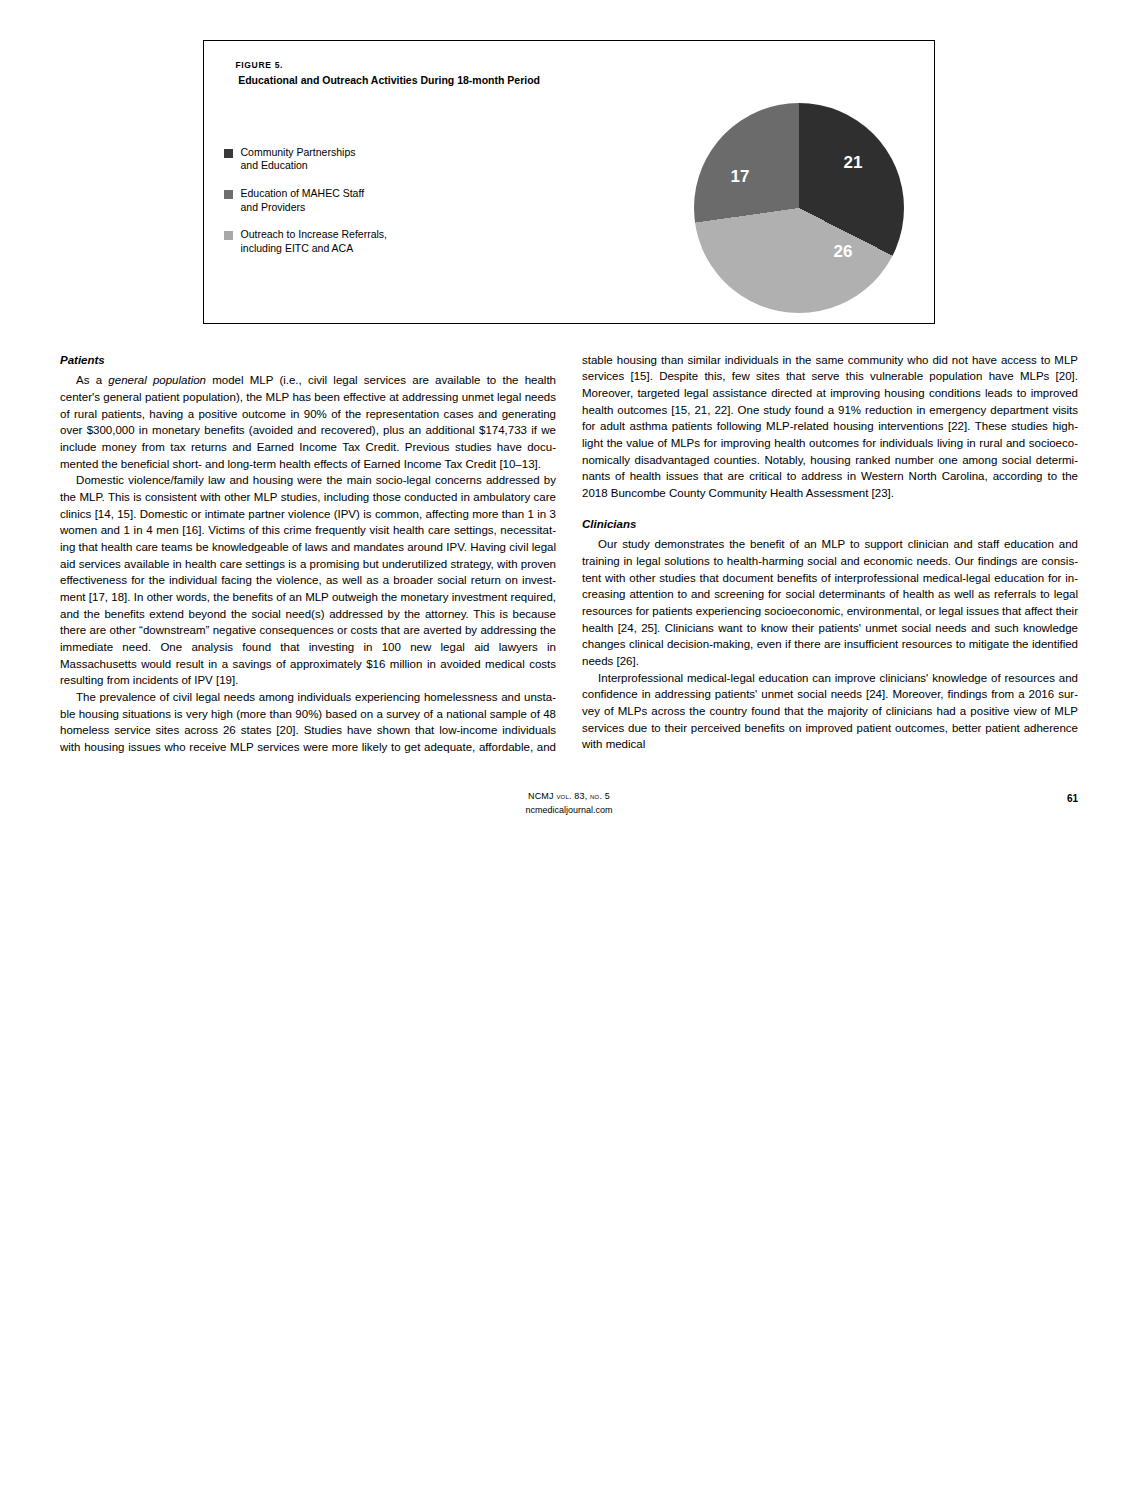Figure 5.
Educational and Outreach Activities During 18-month Period
Community Partnerships
and Education
Education of MAHEC Staff
and Providers
Outreach to Increase Referrals,
including EITC and ACA
21 26 17
Patients
As a general population model MLP (i.e., civil legal services are available to the health center's general patient population), the MLP has been effective at addressing unmet legal needs of rural patients, having a positive outcome in 90% of the representation cases and generating over $300,000 in monetary benefits (avoided and recovered), plus an additional $174,733 if we include money from tax returns and Earned Income Tax Credit. Previous studies have documented the beneficial short- and long-term health effects of Earned Income Tax Credit [10–13].
Domestic violence/family law and housing were the main socio-legal concerns addressed by the MLP. This is consistent with other MLP studies, including those conducted in ambulatory care clinics [14, 15]. Domestic or intimate partner violence (IPV) is common, affecting more than 1 in 3 women and 1 in 4 men [16]. Victims of this crime frequently visit health care settings, necessitating that health care teams be knowledgeable of laws and mandates around IPV. Having civil legal aid services available in health care settings is a promising but underutilized strategy, with proven effectiveness for the individual facing the violence, as well as a broader social return on investment [17, 18]. In other words, the benefits of an MLP outweigh the monetary investment required, and the benefits extend beyond the social need(s) addressed by the attorney. This is because there are other “downstream” negative consequences or costs that are averted by addressing the immediate need. One analysis found that investing in 100 new legal aid lawyers in Massachusetts would result in a savings of approximately $16 million in avoided medical costs resulting from incidents of IPV [19].
The prevalence of civil legal needs among individuals experiencing homelessness and unstable housing situations is very high (more than 90%) based on a survey of a national sample of 48 homeless service sites across 26 states [20]. Studies have shown that low-income individuals with housing issues who receive MLP services were more likely to get adequate, affordable, and stable housing than similar individuals in the same community who did not have access to MLP services [15]. Despite this, few sites that serve this vulnerable population have MLPs [20]. Moreover, targeted legal assistance directed at improving housing conditions leads to improved health outcomes [15, 21, 22]. One study found a 91% reduction in emergency department visits for adult asthma patients following MLP-related housing interventions [22]. These studies highlight the value of MLPs for improving health outcomes for individuals living in rural and socioeconomically disadvantaged counties. Notably, housing ranked number one among social determinants of health issues that are critical to address in Western North Carolina, according to the 2018 Buncombe County Community Health Assessment [23].
Clinicians
Our study demonstrates the benefit of an MLP to support clinician and staff education and training in legal solutions to health-harming social and economic needs. Our findings are consistent with other studies that document benefits of interprofessional medical-legal education for increasing attention to and screening for social determinants of health as well as referrals to legal resources for patients experiencing socioeconomic, environmental, or legal issues that affect their health [24, 25]. Clinicians want to know their patients' unmet social needs and such knowledge changes clinical decision-making, even if there are insufficient resources to mitigate the identified needs [26].
Interprofessional medical-legal education can improve clinicians' knowledge of resources and confidence in addressing patients' unmet social needs [24]. Moreover, findings from a 2016 survey of MLPs across the country found that the majority of clinicians had a positive view of MLP services due to their perceived benefits on improved patient outcomes, better patient adherence with medical
NCMJ vol. 83, no. 5 ncmedicaljournal.com 61